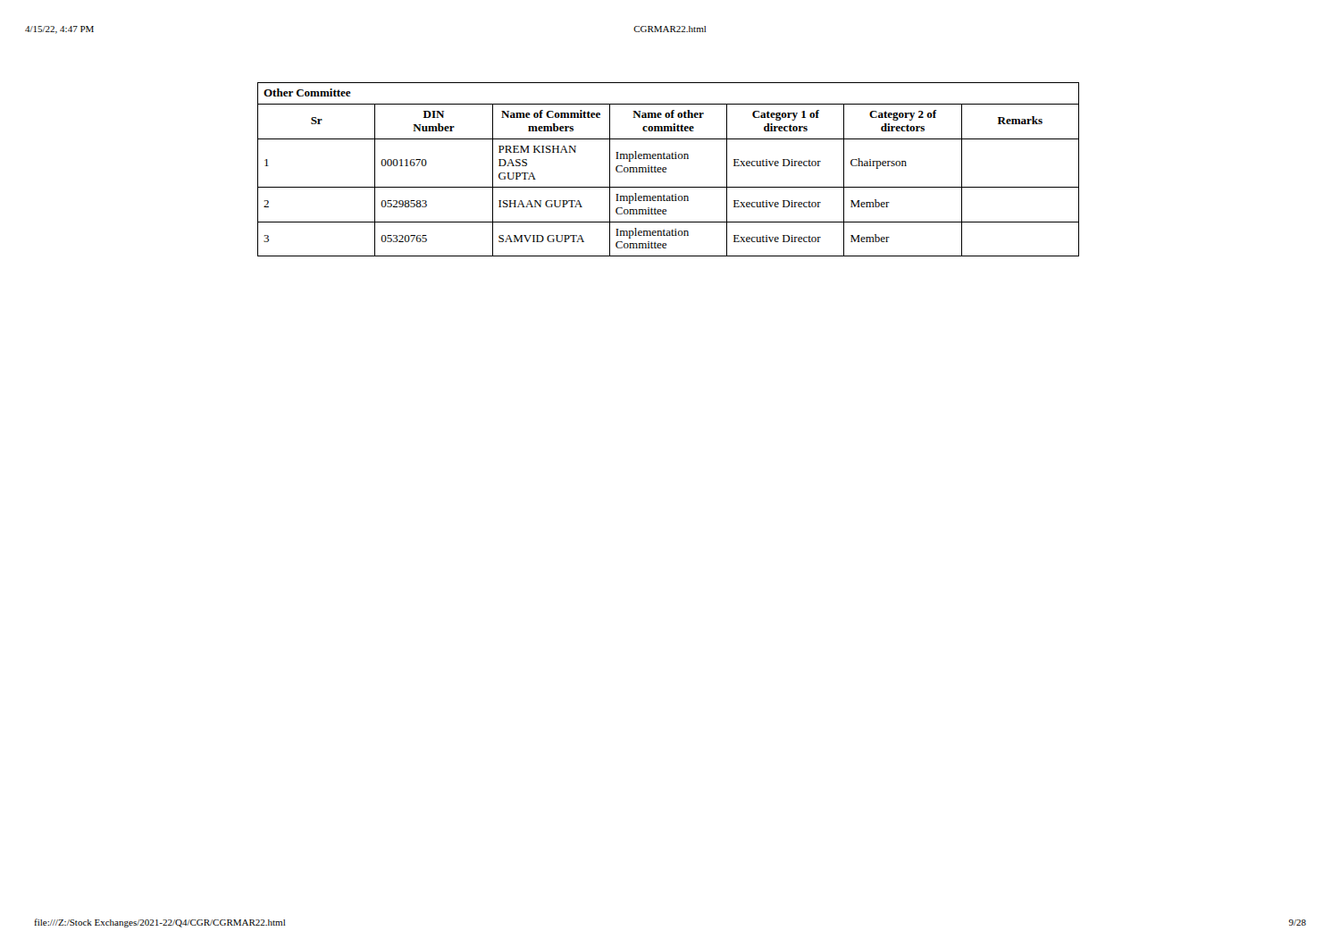4/15/22, 4:47 PM
CGRMAR22.html
| Other Committee |
| Sr | DIN Number | Name of Committee members | Name of other committee | Category 1 of directors | Category 2 of directors | Remarks |
| 1 | 00011670 | PREM KISHAN DASS GUPTA | Implementation Committee | Executive Director | Chairperson | |
| 2 | 05298583 | ISHAAN GUPTA | Implementation Committee | Executive Director | Member | |
| 3 | 05320765 | SAMVID GUPTA | Implementation Committee | Executive Director | Member | |
file:///Z:/Stock Exchanges/2021-22/Q4/CGR/CGRMAR22.html
9/28